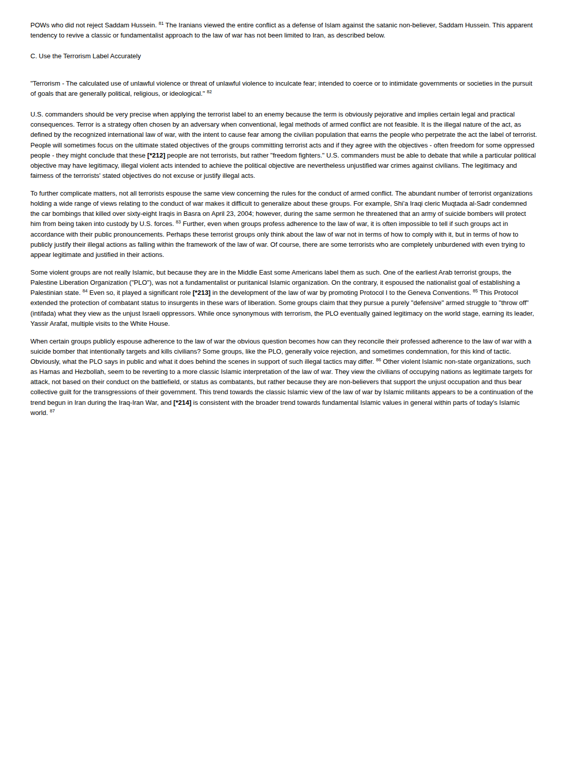POWs who did not reject Saddam Hussein. 81 The Iranians viewed the entire conflict as a defense of Islam against the satanic non-believer, Saddam Hussein. This apparent tendency to revive a classic or fundamentalist approach to the law of war has not been limited to Iran, as described below.
C. Use the Terrorism Label Accurately
"Terrorism - The calculated use of unlawful violence or threat of unlawful violence to inculcate fear; intended to coerce or to intimidate governments or societies in the pursuit of goals that are generally political, religious, or ideological." 82
U.S. commanders should be very precise when applying the terrorist label to an enemy because the term is obviously pejorative and implies certain legal and practical consequences. Terror is a strategy often chosen by an adversary when conventional, legal methods of armed conflict are not feasible. It is the illegal nature of the act, as defined by the recognized international law of war, with the intent to cause fear among the civilian population that earns the people who perpetrate the act the label of terrorist. People will sometimes focus on the ultimate stated objectives of the groups committing terrorist acts and if they agree with the objectives - often freedom for some oppressed people - they might conclude that these [*212] people are not terrorists, but rather "freedom fighters." U.S. commanders must be able to debate that while a particular political objective may have legitimacy, illegal violent acts intended to achieve the political objective are nevertheless unjustified war crimes against civilians. The legitimacy and fairness of the terrorists' stated objectives do not excuse or justify illegal acts.
To further complicate matters, not all terrorists espouse the same view concerning the rules for the conduct of armed conflict. The abundant number of terrorist organizations holding a wide range of views relating to the conduct of war makes it difficult to generalize about these groups. For example, Shi'a Iraqi cleric Muqtada al-Sadr condemned the car bombings that killed over sixty-eight Iraqis in Basra on April 23, 2004; however, during the same sermon he threatened that an army of suicide bombers will protect him from being taken into custody by U.S. forces. 83 Further, even when groups profess adherence to the law of war, it is often impossible to tell if such groups act in accordance with their public pronouncements. Perhaps these terrorist groups only think about the law of war not in terms of how to comply with it, but in terms of how to publicly justify their illegal actions as falling within the framework of the law of war. Of course, there are some terrorists who are completely unburdened with even trying to appear legitimate and justified in their actions.
Some violent groups are not really Islamic, but because they are in the Middle East some Americans label them as such. One of the earliest Arab terrorist groups, the Palestine Liberation Organization ("PLO"), was not a fundamentalist or puritanical Islamic organization. On the contrary, it espoused the nationalist goal of establishing a Palestinian state. 84 Even so, it played a significant role [*213] in the development of the law of war by promoting Protocol I to the Geneva Conventions. 85 This Protocol extended the protection of combatant status to insurgents in these wars of liberation. Some groups claim that they pursue a purely "defensive" armed struggle to "throw off" (intifada) what they view as the unjust Israeli oppressors. While once synonymous with terrorism, the PLO eventually gained legitimacy on the world stage, earning its leader, Yassir Arafat, multiple visits to the White House.
When certain groups publicly espouse adherence to the law of war the obvious question becomes how can they reconcile their professed adherence to the law of war with a suicide bomber that intentionally targets and kills civilians? Some groups, like the PLO, generally voice rejection, and sometimes condemnation, for this kind of tactic. Obviously, what the PLO says in public and what it does behind the scenes in support of such illegal tactics may differ. 86 Other violent Islamic non-state organizations, such as Hamas and Hezbollah, seem to be reverting to a more classic Islamic interpretation of the law of war. They view the civilians of occupying nations as legitimate targets for attack, not based on their conduct on the battlefield, or status as combatants, but rather because they are non-believers that support the unjust occupation and thus bear collective guilt for the transgressions of their government. This trend towards the classic Islamic view of the law of war by Islamic militants appears to be a continuation of the trend begun in Iran during the Iraq-Iran War, and [*214] is consistent with the broader trend towards fundamental Islamic values in general within parts of today's Islamic world. 87